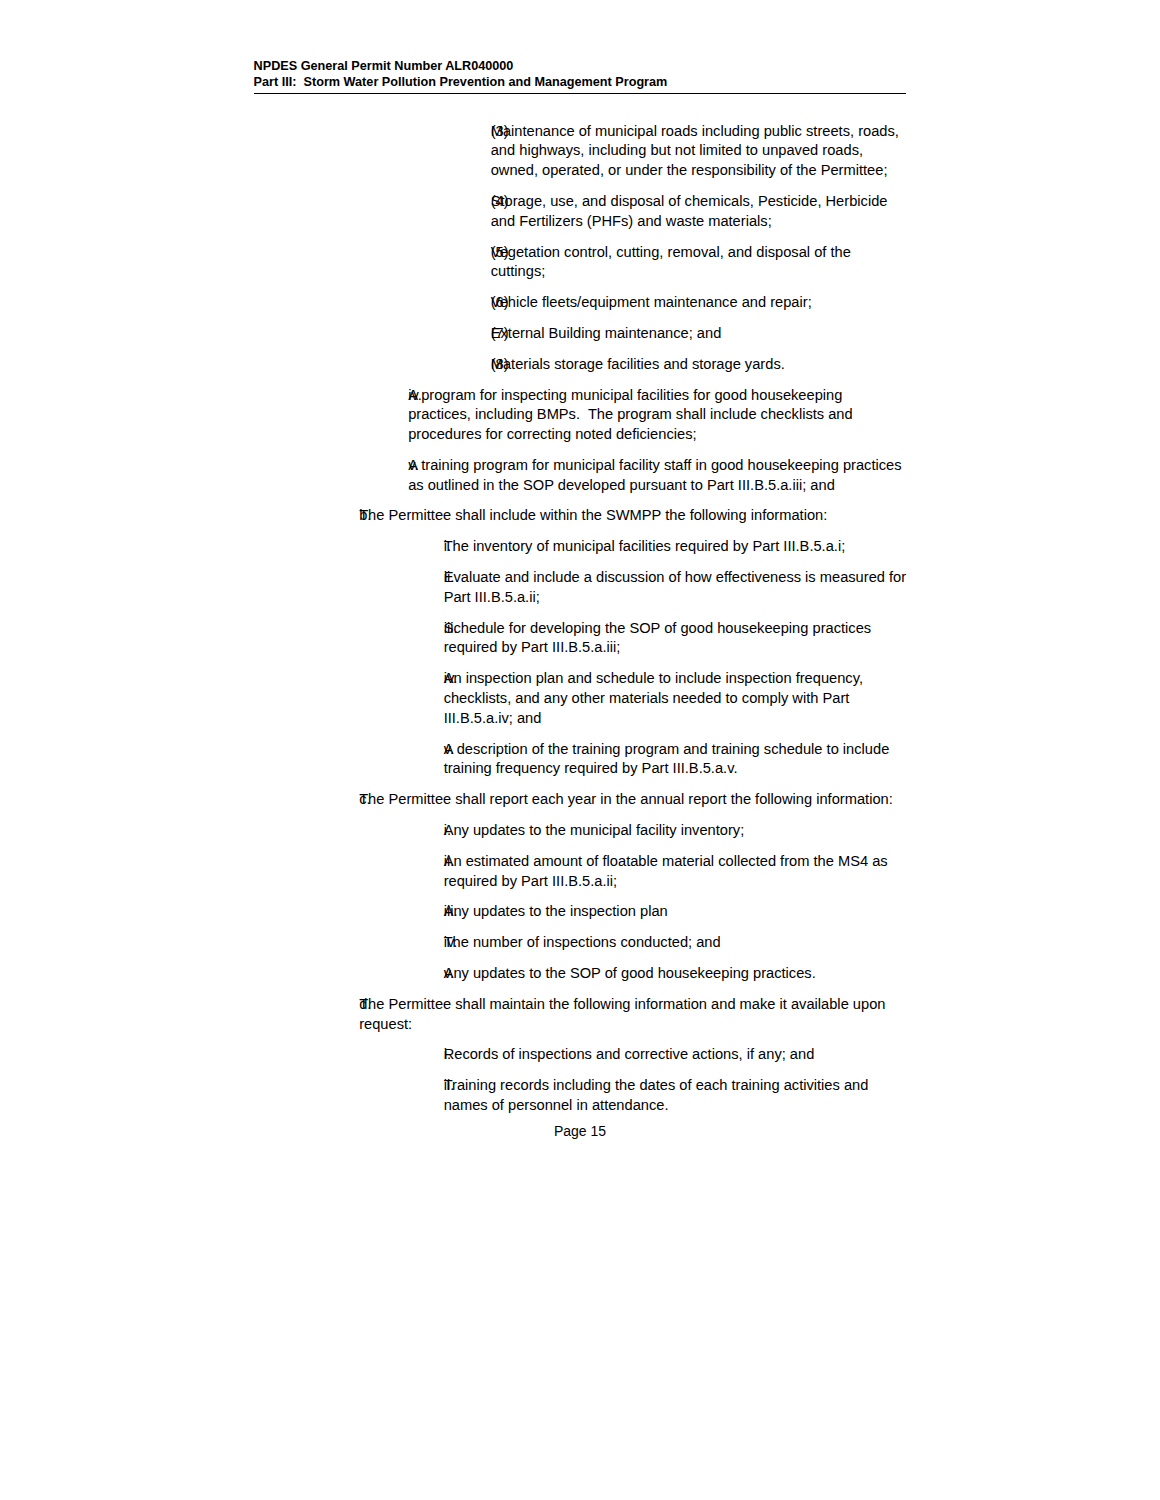NPDES General Permit Number ALR040000 Part III: Storm Water Pollution Prevention and Management Program
(3) Maintenance of municipal roads including public streets, roads, and highways, including but not limited to unpaved roads, owned, operated, or under the responsibility of the Permittee;
(4) Storage, use, and disposal of chemicals, Pesticide, Herbicide and Fertilizers (PHFs) and waste materials;
(5) Vegetation control, cutting, removal, and disposal of the cuttings;
(6) Vehicle fleets/equipment maintenance and repair;
(7) External Building maintenance; and
(8) Materials storage facilities and storage yards.
iv. A program for inspecting municipal facilities for good housekeeping practices, including BMPs. The program shall include checklists and procedures for correcting noted deficiencies;
v. A training program for municipal facility staff in good housekeeping practices as outlined in the SOP developed pursuant to Part III.B.5.a.iii; and
b. The Permittee shall include within the SWMPP the following information:
i. The inventory of municipal facilities required by Part III.B.5.a.i;
ii. Evaluate and include a discussion of how effectiveness is measured for Part III.B.5.a.ii;
iii. Schedule for developing the SOP of good housekeeping practices required by Part III.B.5.a.iii;
iv. An inspection plan and schedule to include inspection frequency, checklists, and any other materials needed to comply with Part III.B.5.a.iv; and
v. A description of the training program and training schedule to include training frequency required by Part III.B.5.a.v.
c. The Permittee shall report each year in the annual report the following information:
i. Any updates to the municipal facility inventory;
ii. An estimated amount of floatable material collected from the MS4 as required by Part III.B.5.a.ii;
iii. Any updates to the inspection plan
iv. The number of inspections conducted; and
v. Any updates to the SOP of good housekeeping practices.
d. The Permittee shall maintain the following information and make it available upon request:
i. Records of inspections and corrective actions, if any; and
ii. Training records including the dates of each training activities and names of personnel in attendance.
Page 15